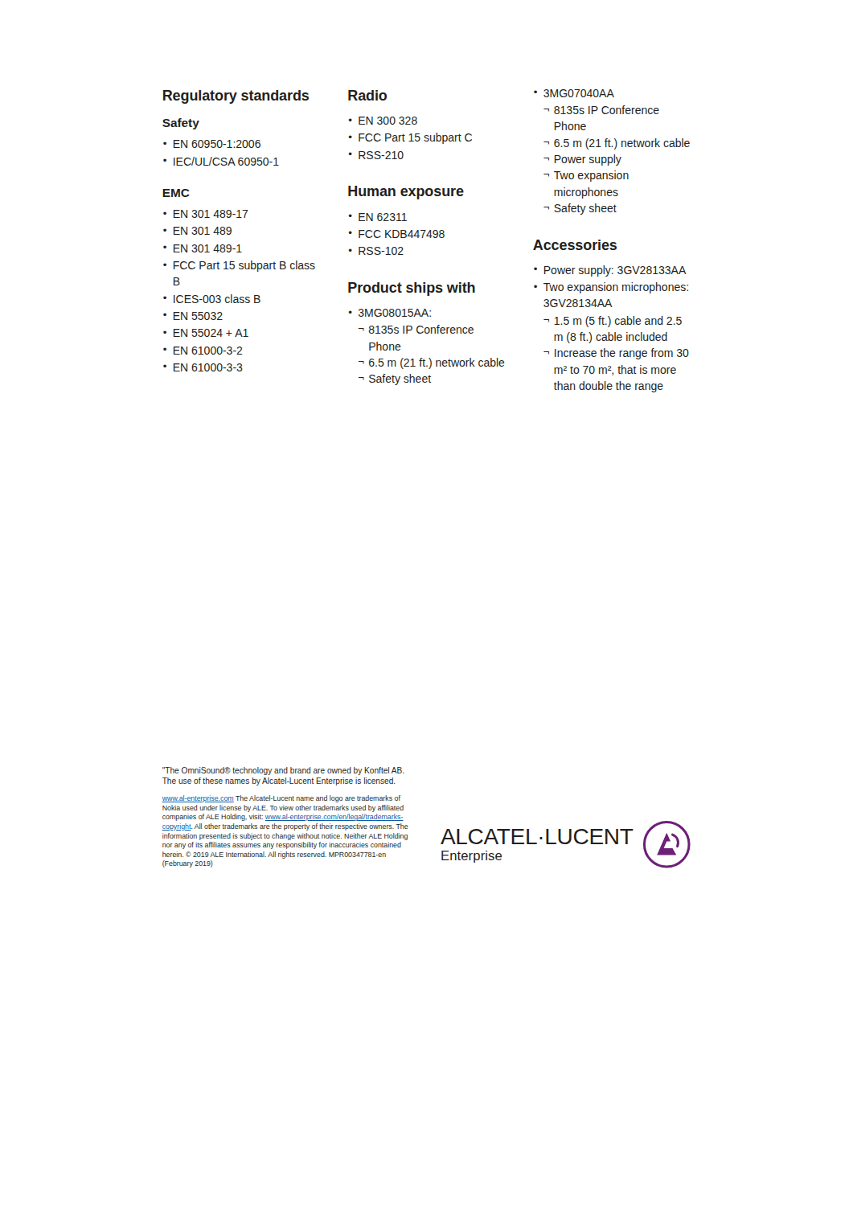Regulatory standards
Safety
EN 60950-1:2006
IEC/UL/CSA 60950-1
EMC
EN 301 489-17
EN 301 489
EN 301 489-1
FCC Part 15 subpart B class B
ICES-003 class B
EN 55032
EN 55024 + A1
EN 61000-3-2
EN 61000-3-3
Radio
EN 300 328
FCC Part 15 subpart C
RSS-210
Human exposure
EN 62311
FCC KDB447498
RSS-102
Product ships with
3MG08015AA:
8135s IP Conference Phone
6.5 m (21 ft.) network cable
Safety sheet
3MG07040AA
8135s IP Conference Phone
6.5 m (21 ft.) network cable
Power supply
Two expansion microphones
Safety sheet
Accessories
Power supply: 3GV28133AA
Two expansion microphones:
3GV28134AA
1.5 m (5 ft.) cable and 2.5 m (8 ft.) cable included
Increase the range from 30 m² to 70 m², that is more than double the range
"The OmniSound® technology and brand are owned by Konftel AB.
The use of these names by Alcatel-Lucent Enterprise is licensed.
www.al-enterprise.com The Alcatel-Lucent name and logo are trademarks of Nokia used under license by ALE. To view other trademarks used by affiliated companies of ALE Holding, visit: www.al-enterprise.com/en/legal/trademarks-copyright. All other trademarks are the property of their respective owners. The information presented is subject to change without notice. Neither ALE Holding nor any of its affiliates assumes any responsibility for inaccuracies contained herein. © 2019 ALE International. All rights reserved. MPR00347781-en (February 2019)
ALCATEL·LUCENT
Enterprise